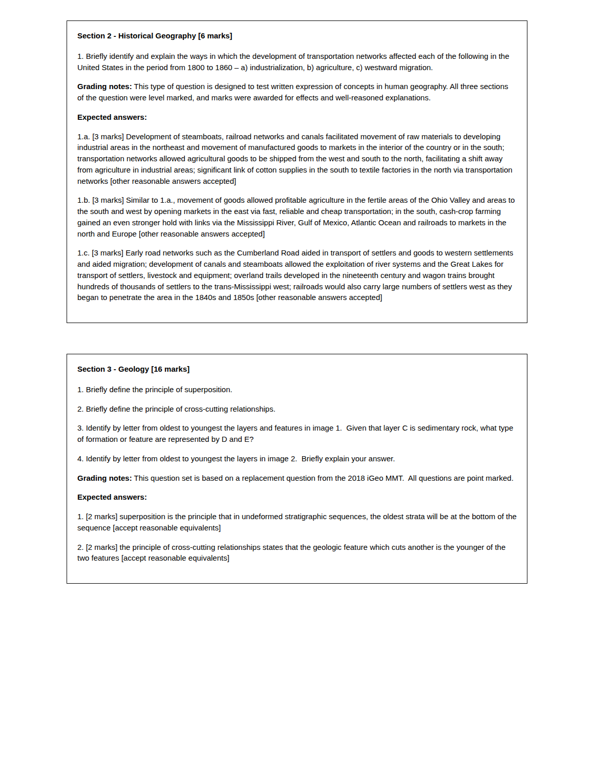Section 2 - Historical Geography [6 marks]
1. Briefly identify and explain the ways in which the development of transportation networks affected each of the following in the United States in the period from 1800 to 1860 – a) industrialization, b) agriculture, c) westward migration.
Grading notes: This type of question is designed to test written expression of concepts in human geography. All three sections of the question were level marked, and marks were awarded for effects and well-reasoned explanations.
Expected answers:
1.a. [3 marks] Development of steamboats, railroad networks and canals facilitated movement of raw materials to developing industrial areas in the northeast and movement of manufactured goods to markets in the interior of the country or in the south; transportation networks allowed agricultural goods to be shipped from the west and south to the north, facilitating a shift away from agriculture in industrial areas; significant link of cotton supplies in the south to textile factories in the north via transportation networks [other reasonable answers accepted]
1.b. [3 marks] Similar to 1.a., movement of goods allowed profitable agriculture in the fertile areas of the Ohio Valley and areas to the south and west by opening markets in the east via fast, reliable and cheap transportation; in the south, cash-crop farming gained an even stronger hold with links via the Mississippi River, Gulf of Mexico, Atlantic Ocean and railroads to markets in the north and Europe [other reasonable answers accepted]
1.c. [3 marks] Early road networks such as the Cumberland Road aided in transport of settlers and goods to western settlements and aided migration; development of canals and steamboats allowed the exploitation of river systems and the Great Lakes for transport of settlers, livestock and equipment; overland trails developed in the nineteenth century and wagon trains brought hundreds of thousands of settlers to the trans-Mississippi west; railroads would also carry large numbers of settlers west as they began to penetrate the area in the 1840s and 1850s [other reasonable answers accepted]
Section 3 - Geology [16 marks]
1. Briefly define the principle of superposition.
2. Briefly define the principle of cross-cutting relationships.
3. Identify by letter from oldest to youngest the layers and features in image 1. Given that layer C is sedimentary rock, what type of formation or feature are represented by D and E?
4. Identify by letter from oldest to youngest the layers in image 2. Briefly explain your answer.
Grading notes: This question set is based on a replacement question from the 2018 iGeo MMT. All questions are point marked.
Expected answers:
1. [2 marks] superposition is the principle that in undeformed stratigraphic sequences, the oldest strata will be at the bottom of the sequence [accept reasonable equivalents]
2. [2 marks] the principle of cross-cutting relationships states that the geologic feature which cuts another is the younger of the two features [accept reasonable equivalents]